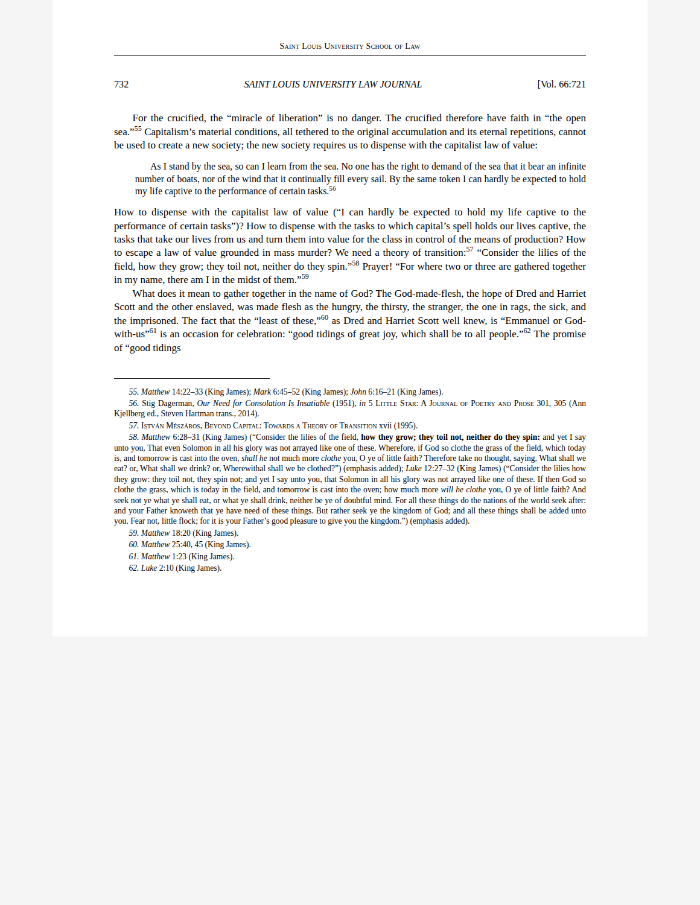Saint Louis University School of Law
732 SAINT LOUIS UNIVERSITY LAW JOURNAL [Vol. 66:721
For the crucified, the “miracle of liberation” is no danger. The crucified therefore have faith in “the open sea.”55 Capitalism’s material conditions, all tethered to the original accumulation and its eternal repetitions, cannot be used to create a new society; the new society requires us to dispense with the capitalist law of value:
As I stand by the sea, so can I learn from the sea. No one has the right to demand of the sea that it bear an infinite number of boats, nor of the wind that it continually fill every sail. By the same token I can hardly be expected to hold my life captive to the performance of certain tasks.56
How to dispense with the capitalist law of value (“I can hardly be expected to hold my life captive to the performance of certain tasks”)? How to dispense with the tasks to which capital’s spell holds our lives captive, the tasks that take our lives from us and turn them into value for the class in control of the means of production? How to escape a law of value grounded in mass murder? We need a theory of transition:57 “Consider the lilies of the field, how they grow; they toil not, neither do they spin.”58 Prayer! “For where two or three are gathered together in my name, there am I in the midst of them.”59
What does it mean to gather together in the name of God? The God-made-flesh, the hope of Dred and Harriet Scott and the other enslaved, was made flesh as the hungry, the thirsty, the stranger, the one in rags, the sick, and the imprisoned. The fact that the “least of these,”60 as Dred and Harriet Scott well knew, is “Emmanuel or God-with-us”61 is an occasion for celebration: “good tidings of great joy, which shall be to all people.”62 The promise of “good tidings
55. Matthew 14:22–33 (King James); Mark 6:45–52 (King James); John 6:16–21 (King James).
56. Stig Dagerman, Our Need for Consolation Is Insatiable (1951), in 5 Little Star: A Journal of Poetry and Prose 301, 305 (Ann Kjellberg ed., Steven Hartman trans., 2014).
57. István Mészáros, Beyond Capital: Towards a Theory of Transition xvii (1995).
58. Matthew 6:28–31 (King James) (“Consider the lilies of the field, how they grow; they toil not, neither do they spin: and yet I say unto you, That even Solomon in all his glory was not arrayed like one of these. Wherefore, if God so clothe the grass of the field, which today is, and tomorrow is cast into the oven, shall he not much more clothe you, O ye of little faith? Therefore take no thought, saying, What shall we eat? or, What shall we drink? or, Wherewithal shall we be clothed?”) (emphasis added); Luke 12:27–32 (King James) (“Consider the lilies how they grow: they toil not, they spin not; and yet I say unto you, that Solomon in all his glory was not arrayed like one of these. If then God so clothe the grass, which is today in the field, and tomorrow is cast into the oven; how much more will he clothe you, O ye of little faith? And seek not ye what ye shall eat, or what ye shall drink, neither be ye of doubtful mind. For all these things do the nations of the world seek after: and your Father knoweth that ye have need of these things. But rather seek ye the kingdom of God; and all these things shall be added unto you. Fear not, little flock; for it is your Father’s good pleasure to give you the kingdom.”) (emphasis added).
59. Matthew 18:20 (King James).
60. Matthew 25:40, 45 (King James).
61. Matthew 1:23 (King James).
62. Luke 2:10 (King James).